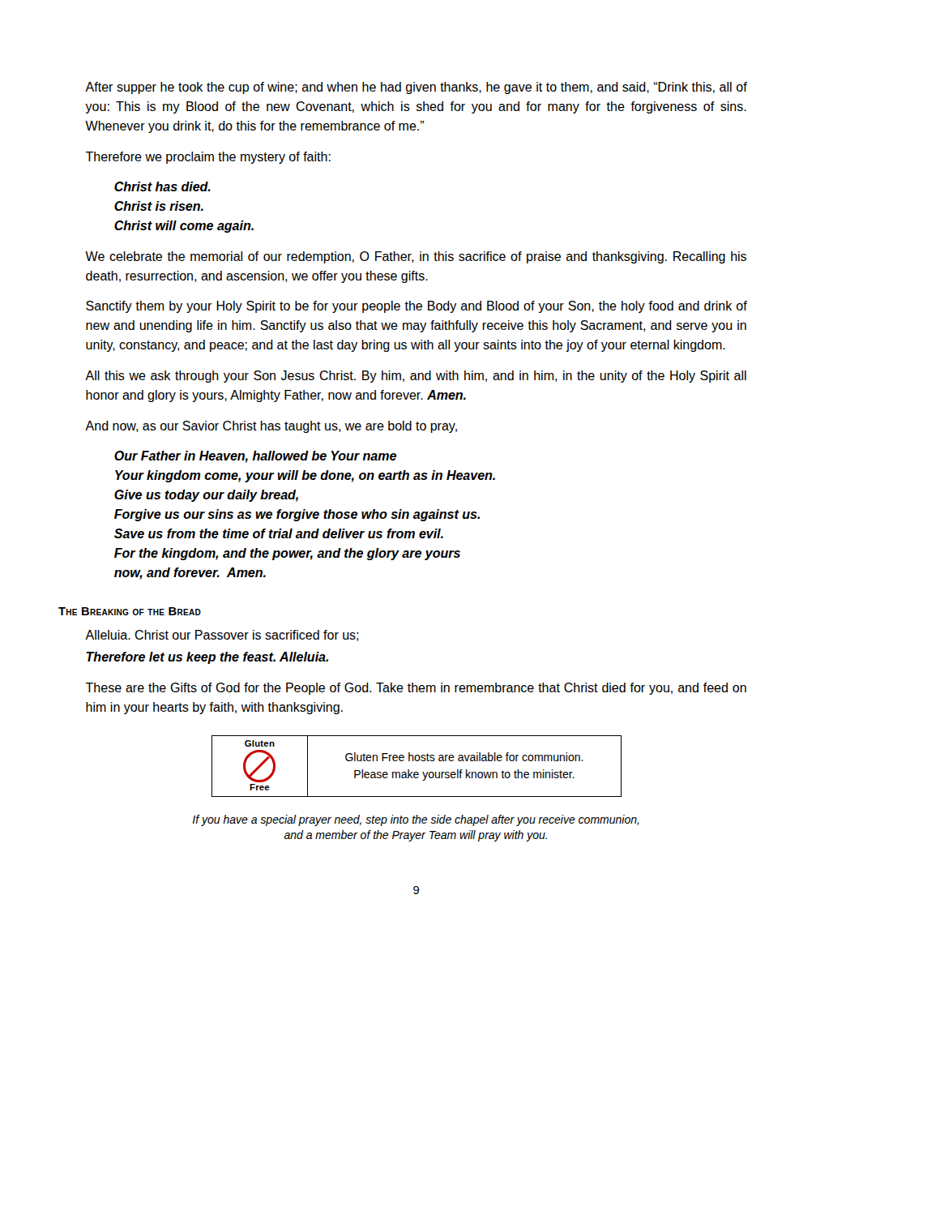After supper he took the cup of wine; and when he had given thanks, he gave it to them, and said, “Drink this, all of you: This is my Blood of the new Covenant, which is shed for you and for many for the forgiveness of sins. Whenever you drink it, do this for the remembrance of me.”
Therefore we proclaim the mystery of faith:
Christ has died. Christ is risen. Christ will come again.
We celebrate the memorial of our redemption, O Father, in this sacrifice of praise and thanksgiving. Recalling his death, resurrection, and ascension, we offer you these gifts.
Sanctify them by your Holy Spirit to be for your people the Body and Blood of your Son, the holy food and drink of new and unending life in him. Sanctify us also that we may faithfully receive this holy Sacrament, and serve you in unity, constancy, and peace; and at the last day bring us with all your saints into the joy of your eternal kingdom.
All this we ask through your Son Jesus Christ. By him, and with him, and in him, in the unity of the Holy Spirit all honor and glory is yours, Almighty Father, now and forever. Amen.
And now, as our Savior Christ has taught us, we are bold to pray,
Our Father in Heaven, hallowed be Your name Your kingdom come, your will be done, on earth as in Heaven. Give us today our daily bread, Forgive us our sins as we forgive those who sin against us. Save us from the time of trial and deliver us from evil. For the kingdom, and the power, and the glory are yours now, and forever. Amen.
The Breaking of the Bread
Alleluia. Christ our Passover is sacrificed for us;
Therefore let us keep the feast. Alleluia.
These are the Gifts of God for the People of God. Take them in remembrance that Christ died for you, and feed on him in your hearts by faith, with thanksgiving.
| Gluten Free | Gluten Free hosts are available for communion. Please make yourself known to the minister. |
If you have a special prayer need, step into the side chapel after you receive communion,
and a member of the Prayer Team will pray with you.
9